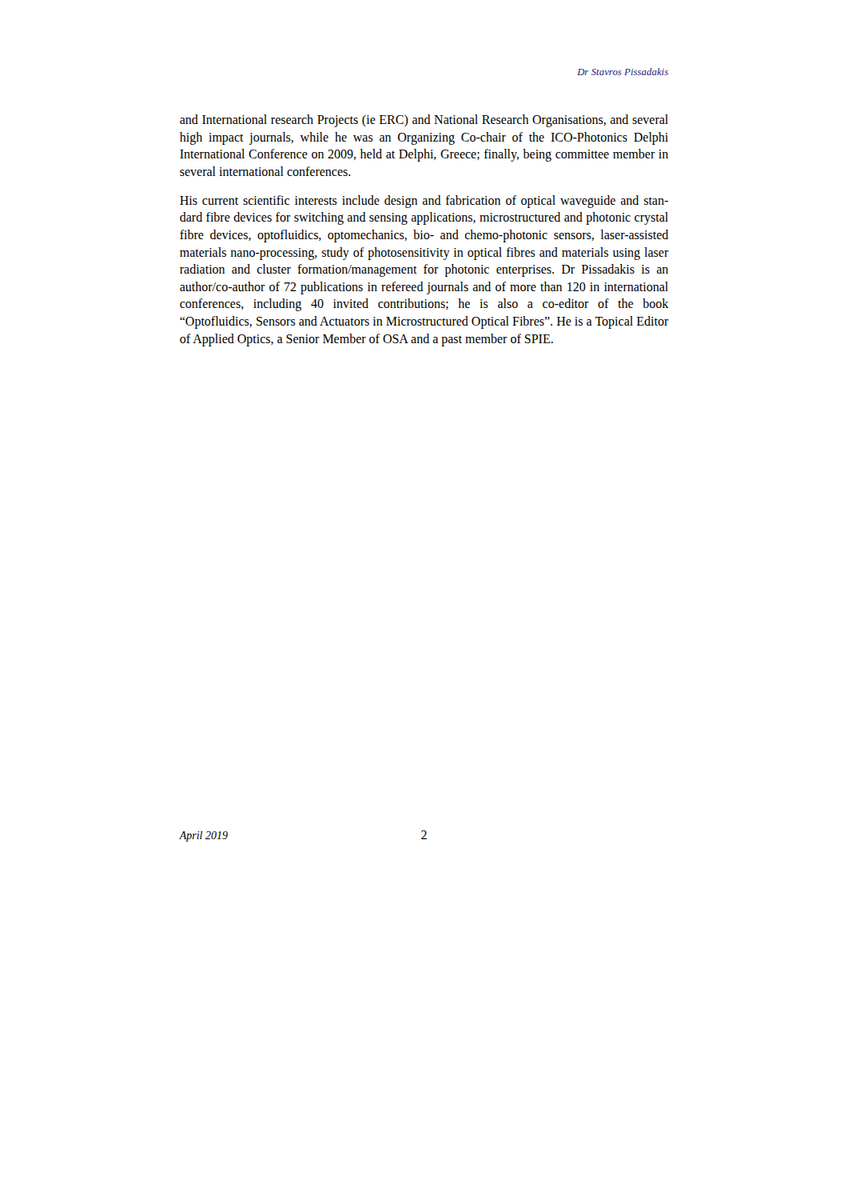Dr Stavros Pissadakis
and International research Projects (ie ERC) and National Research Organisations, and several high impact journals, while he was an Organizing Co-chair of the ICO-Photonics Delphi International Conference on 2009, held at Delphi, Greece; finally, being committee member in several international conferences.
His current scientific interests include design and fabrication of optical waveguide and standard fibre devices for switching and sensing applications, microstructured and photonic crystal fibre devices, optofluidics, optomechanics, bio- and chemo-photonic sensors, laser-assisted materials nano-processing, study of photosensitivity in optical fibres and materials using laser radiation and cluster formation/management for photonic enterprises. Dr Pissadakis is an author/co-author of 72 publications in refereed journals and of more than 120 in international conferences, including 40 invited contributions; he is also a co-editor of the book “Optofluidics, Sensors and Actuators in Microstructured Optical Fibres”. He is a Topical Editor of Applied Optics, a Senior Member of OSA and a past member of SPIE.
April 2019 2